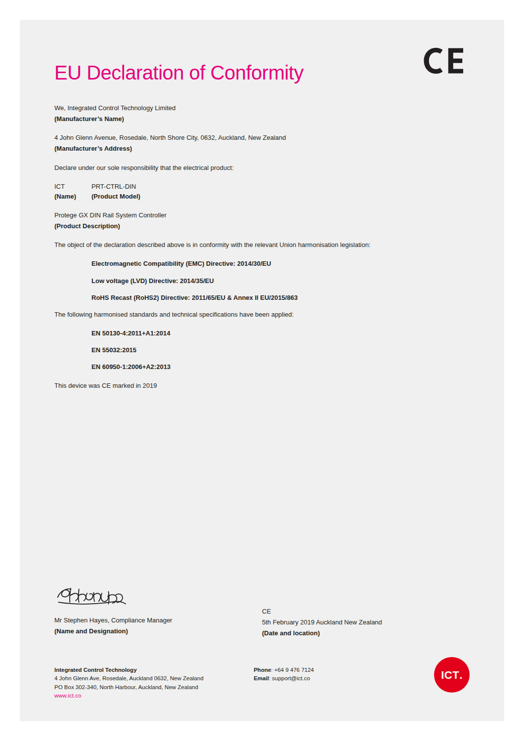EU Declaration of Conformity
We, Integrated Control Technology Limited
(Manufacturer’s Name)
4 John Glenn Avenue, Rosedale, North Shore City, 0632, Auckland, New Zealand
(Manufacturer’s Address)
Declare under our sole responsibility that the electrical product:
ICT PRT-CTRL-DIN
(Name)(Product Model)
Protege GX DIN Rail System Controller
(Product Description)
The object of the declaration described above is in conformity with the relevant Union harmonisation legislation:
Electromagnetic Compatibility (EMC) Directive: 2014/30/EU
Low voltage (LVD) Directive: 2014/35/EU
RoHS Recast (RoHS2) Directive: 2011/65/EU & Annex II EU/2015/863
The following harmonised standards and technical specifications have been applied:
EN 50130-4:2011+A1:2014
EN 55032:2015
EN 60950-1:2006+A2:2013
This device was CE marked in 2019
Mr Stephen Hayes, Compliance Manager
(Name and Designation)
CE
5th February 2019 Auckland New Zealand
(Date and location)
Integrated Control Technology
4 John Glenn Ave, Rosedale, Auckland 0632, New Zealand
PO Box 302-340, North Harbour, Auckland, New Zealand
www.ict.co
Phone: +64 9 476 7124
Email: support@ict.co
ICT.